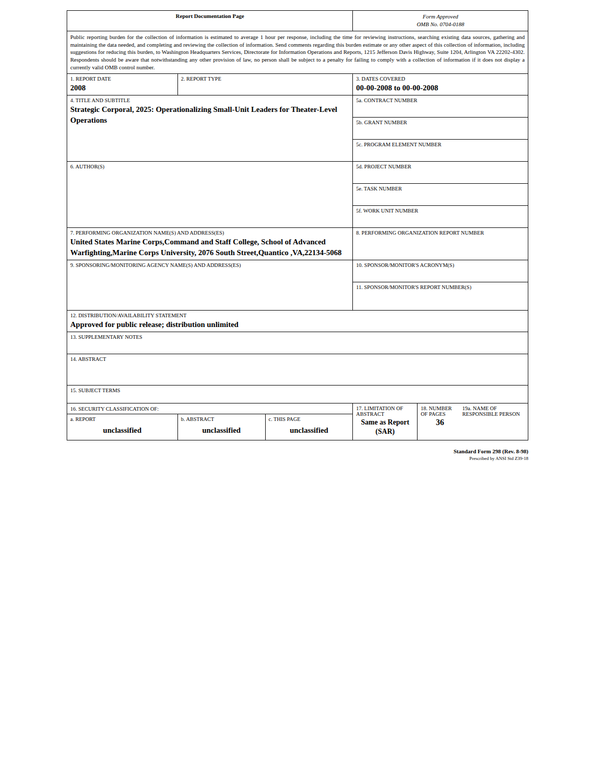| Report Documentation Page | Form Approved OMB No. 0704-0188 |
| Public reporting burden for the collection of information is estimated to average 1 hour per response, including the time for reviewing instructions, searching existing data sources, gathering and maintaining the data needed, and completing and reviewing the collection of information. Send comments regarding this burden estimate or any other aspect of this collection of information, including suggestions for reducing this burden, to Washington Headquarters Services, Directorate for Information Operations and Reports, 1215 Jefferson Davis Highway, Suite 1204, Arlington VA 22202-4302. Respondents should be aware that notwithstanding any other provision of law, no person shall be subject to a penalty for failing to comply with a collection of information if it does not display a currently valid OMB control number. |
| 1. REPORT DATE 2008 | 2. REPORT TYPE | 3. DATES COVERED 00-00-2008 to 00-00-2008 |
| 4. TITLE AND SUBTITLE Strategic Corporal, 2025: Operationalizing Small-Unit Leaders for Theater-Level Operations | 5a. CONTRACT NUMBER |
| 5b. GRANT NUMBER |
| 5c. PROGRAM ELEMENT NUMBER |
| 6. AUTHOR(S) | 5d. PROJECT NUMBER |
| 5e. TASK NUMBER |
| 5f. WORK UNIT NUMBER |
| 7. PERFORMING ORGANIZATION NAME(S) AND ADDRESS(ES) United States Marine Corps,Command and Staff College, School of Advanced Warfighting,Marine Corps University, 2076 South Street,Quantico ,VA,22134-5068 | 8. PERFORMING ORGANIZATION REPORT NUMBER |
| 9. SPONSORING/MONITORING AGENCY NAME(S) AND ADDRESS(ES) | 10. SPONSOR/MONITOR'S ACRONYM(S) |
| 11. SPONSOR/MONITOR'S REPORT NUMBER(S) |
| 12. DISTRIBUTION/AVAILABILITY STATEMENT Approved for public release; distribution unlimited |
| 13. SUPPLEMENTARY NOTES |
| 14. ABSTRACT |
| 15. SUBJECT TERMS |
| 16. SECURITY CLASSIFICATION OF: | 17. LIMITATION OF ABSTRACT Same as Report (SAR) | / 18. NUMBER OF PAGES 36 / 19a. NAME OF RESPONSIBLE PERSON / |
| a. REPORT unclassified | b. ABSTRACT unclassified | c. THIS PAGE unclassified |
Standard Form 298 (Rev. 8-98)
Prescribed by ANSI Std Z39-18